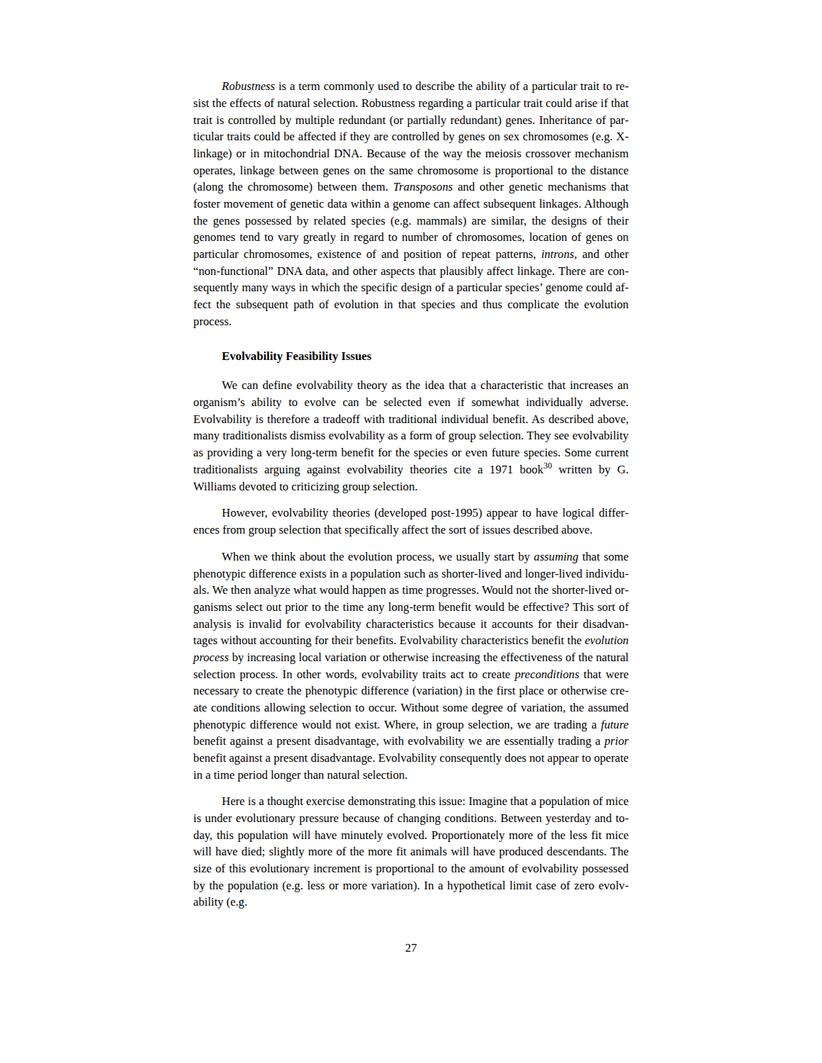Robustness is a term commonly used to describe the ability of a particular trait to resist the effects of natural selection. Robustness regarding a particular trait could arise if that trait is controlled by multiple redundant (or partially redundant) genes. Inheritance of particular traits could be affected if they are controlled by genes on sex chromosomes (e.g. X-linkage) or in mitochondrial DNA. Because of the way the meiosis crossover mechanism operates, linkage between genes on the same chromosome is proportional to the distance (along the chromosome) between them. Transposons and other genetic mechanisms that foster movement of genetic data within a genome can affect subsequent linkages. Although the genes possessed by related species (e.g. mammals) are similar, the designs of their genomes tend to vary greatly in regard to number of chromosomes, location of genes on particular chromosomes, existence of and position of repeat patterns, introns, and other “non-functional” DNA data, and other aspects that plausibly affect linkage. There are consequently many ways in which the specific design of a particular species’ genome could affect the subsequent path of evolution in that species and thus complicate the evolution process.
Evolvability Feasibility Issues
We can define evolvability theory as the idea that a characteristic that increases an organism’s ability to evolve can be selected even if somewhat individually adverse. Evolvability is therefore a tradeoff with traditional individual benefit. As described above, many traditionalists dismiss evolvability as a form of group selection. They see evolvability as providing a very long-term benefit for the species or even future species. Some current traditionalists arguing against evolvability theories cite a 1971 book30 written by G. Williams devoted to criticizing group selection.
However, evolvability theories (developed post-1995) appear to have logical differences from group selection that specifically affect the sort of issues described above.
When we think about the evolution process, we usually start by assuming that some phenotypic difference exists in a population such as shorter-lived and longer-lived individuals. We then analyze what would happen as time progresses. Would not the shorter-lived organisms select out prior to the time any long-term benefit would be effective? This sort of analysis is invalid for evolvability characteristics because it accounts for their disadvantages without accounting for their benefits. Evolvability characteristics benefit the evolution process by increasing local variation or otherwise increasing the effectiveness of the natural selection process. In other words, evolvability traits act to create preconditions that were necessary to create the phenotypic difference (variation) in the first place or otherwise create conditions allowing selection to occur. Without some degree of variation, the assumed phenotypic difference would not exist. Where, in group selection, we are trading a future benefit against a present disadvantage, with evolvability we are essentially trading a prior benefit against a present disadvantage. Evolvability consequently does not appear to operate in a time period longer than natural selection.
Here is a thought exercise demonstrating this issue: Imagine that a population of mice is under evolutionary pressure because of changing conditions. Between yesterday and today, this population will have minutely evolved. Proportionately more of the less fit mice will have died; slightly more of the more fit animals will have produced descendants. The size of this evolutionary increment is proportional to the amount of evolvability possessed by the population (e.g. less or more variation). In a hypothetical limit case of zero evolvability (e.g.
27